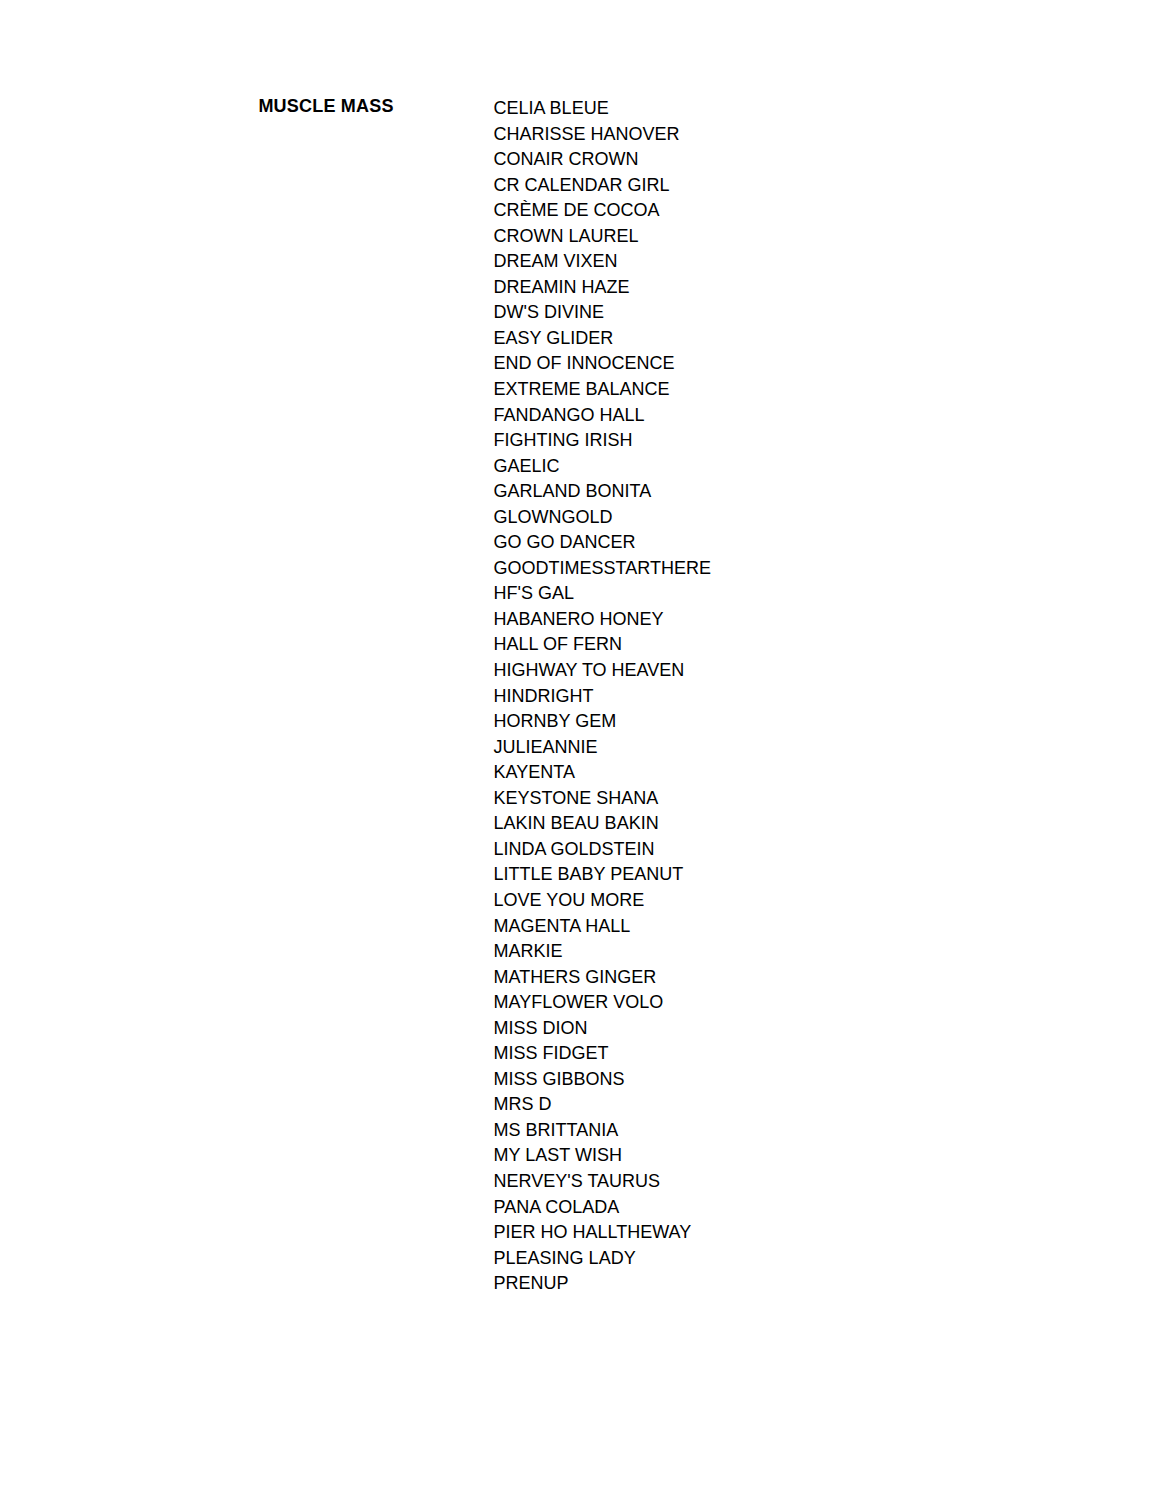MUSCLE MASS
CELIA BLEUE
CHARISSE HANOVER
CONAIR CROWN
CR CALENDAR GIRL
CRÈME DE COCOA
CROWN LAUREL
DREAM VIXEN
DREAMIN HAZE
DW'S DIVINE
EASY GLIDER
END OF INNOCENCE
EXTREME BALANCE
FANDANGO HALL
FIGHTING IRISH
GAELIC
GARLAND BONITA
GLOWNGOLD
GO GO DANCER
GOODTIMESSTARTHERE
HF'S GAL
HABANERO HONEY
HALL OF FERN
HIGHWAY TO HEAVEN
HINDRIGHT
HORNBY GEM
JULIEANNIE
KAYENTA
KEYSTONE SHANA
LAKIN BEAU BAKIN
LINDA GOLDSTEIN
LITTLE BABY PEANUT
LOVE YOU MORE
MAGENTA HALL
MARKIE
MATHERS GINGER
MAYFLOWER VOLO
MISS DION
MISS FIDGET
MISS GIBBONS
MRS D
MS BRITTANIA
MY LAST WISH
NERVEY'S TAURUS
PANA COLADA
PIER HO HALLTHEWAY
PLEASING LADY
PRENUP